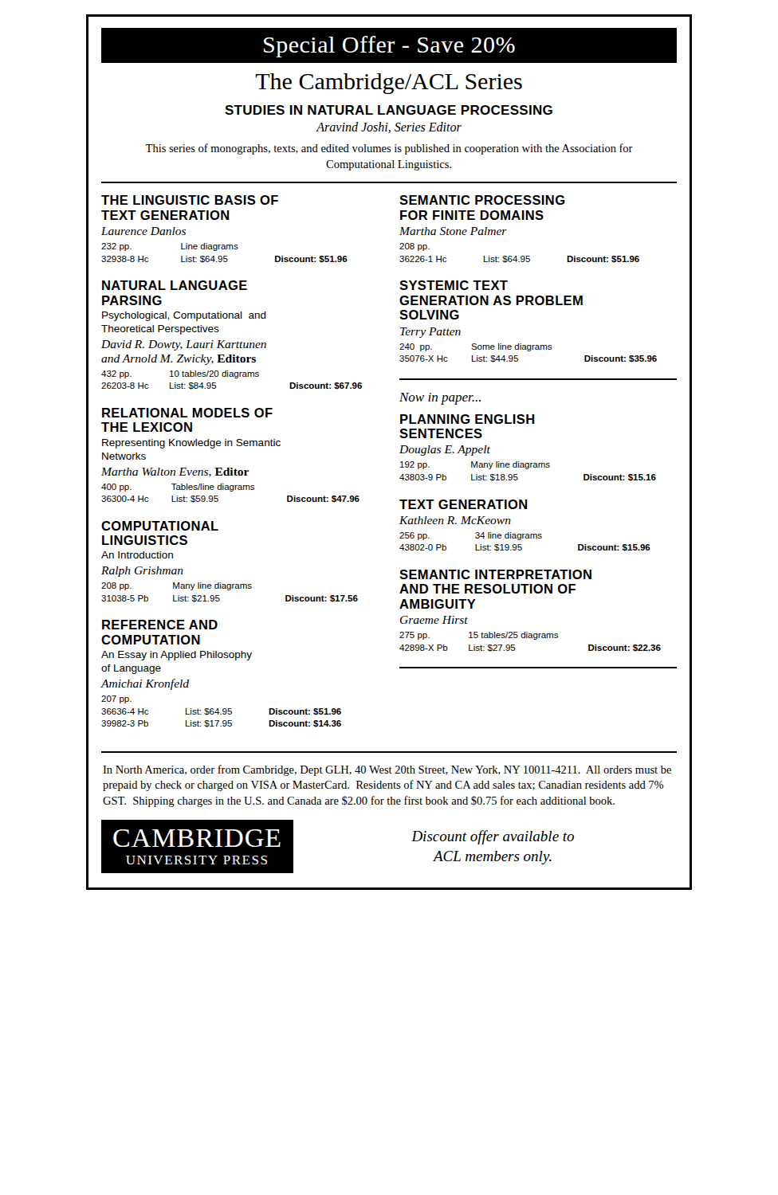Special Offer - Save 20%
The Cambridge/ACL Series
STUDIES IN NATURAL LANGUAGE PROCESSING
Aravind Joshi, Series Editor
This series of monographs, texts, and edited volumes is published in cooperation with the Association for Computational Linguistics.
The Linguistic Basis of
Text Generation
Laurence Danlos
| 232 pp. | Line diagrams | |
| 32938-8 Hc | List: $64.95 | Discount: $51.96 |
Natural Language
Parsing
Psychological, Computational and
Theoretical Perspectives
David R. Dowty, Lauri Karttunen
and Arnold M. Zwicky, Editors
| 432 pp. | 10 tables/20 diagrams | |
| 26203-8 Hc | List: $84.95 | Discount: $67.96 |
Relational Models of
the Lexicon
Representing Knowledge in Semantic
Networks
Martha Walton Evens, Editor
| 400 pp. | Tables/line diagrams | |
| 36300-4 Hc | List: $59.95 | Discount: $47.96 |
Computational
Linguistics
An Introduction
Ralph Grishman
| 208 pp. | Many line diagrams | |
| 31038-5 Pb | List: $21.95 | Discount: $17.56 |
Reference and
Computation
An Essay in Applied Philosophy
of Language
Amichai Kronfeld
| 207 pp. | | |
| 36636-4 Hc | List: $64.95 | Discount: $51.96 |
| 39982-3 Pb | List: $17.95 | Discount: $14.36 |
Semantic Processing
for Finite Domains
Martha Stone Palmer
| 208 pp. | | |
| 36226-1 Hc | List: $64.95 | Discount: $51.96 |
Systemic Text
Generation as Problem
Solving
Terry Patten
| 240 pp. | Some line diagrams | |
| 35076-X Hc | List: $44.95 | Discount: $35.96 |
Now in paper...
Planning English
Sentences
Douglas E. Appelt
| 192 pp. | Many line diagrams | |
| 43803-9 Pb | List: $18.95 | Discount: $15.16 |
Text Generation
Kathleen R. McKeown
| 256 pp. | 34 line diagrams | |
| 43802-0 Pb | List: $19.95 | Discount: $15.96 |
Semantic Interpretation
and the Resolution of
Ambiguity
Graeme Hirst
| 275 pp. | 15 tables/25 diagrams | |
| 42898-X Pb | List: $27.95 | Discount: $22.36 |
In North America, order from Cambridge, Dept GLH, 40 West 20th Street, New York, NY 10011-4211. All orders must be prepaid by check or charged on VISA or MasterCard. Residents of NY and CA add sales tax; Canadian residents add 7% GST. Shipping charges in the U.S. and Canada are $2.00 for the first book and $0.75 for each additional book.
CAMBRIDGE UNIVERSITY PRESS
Discount offer available to
ACL members only.